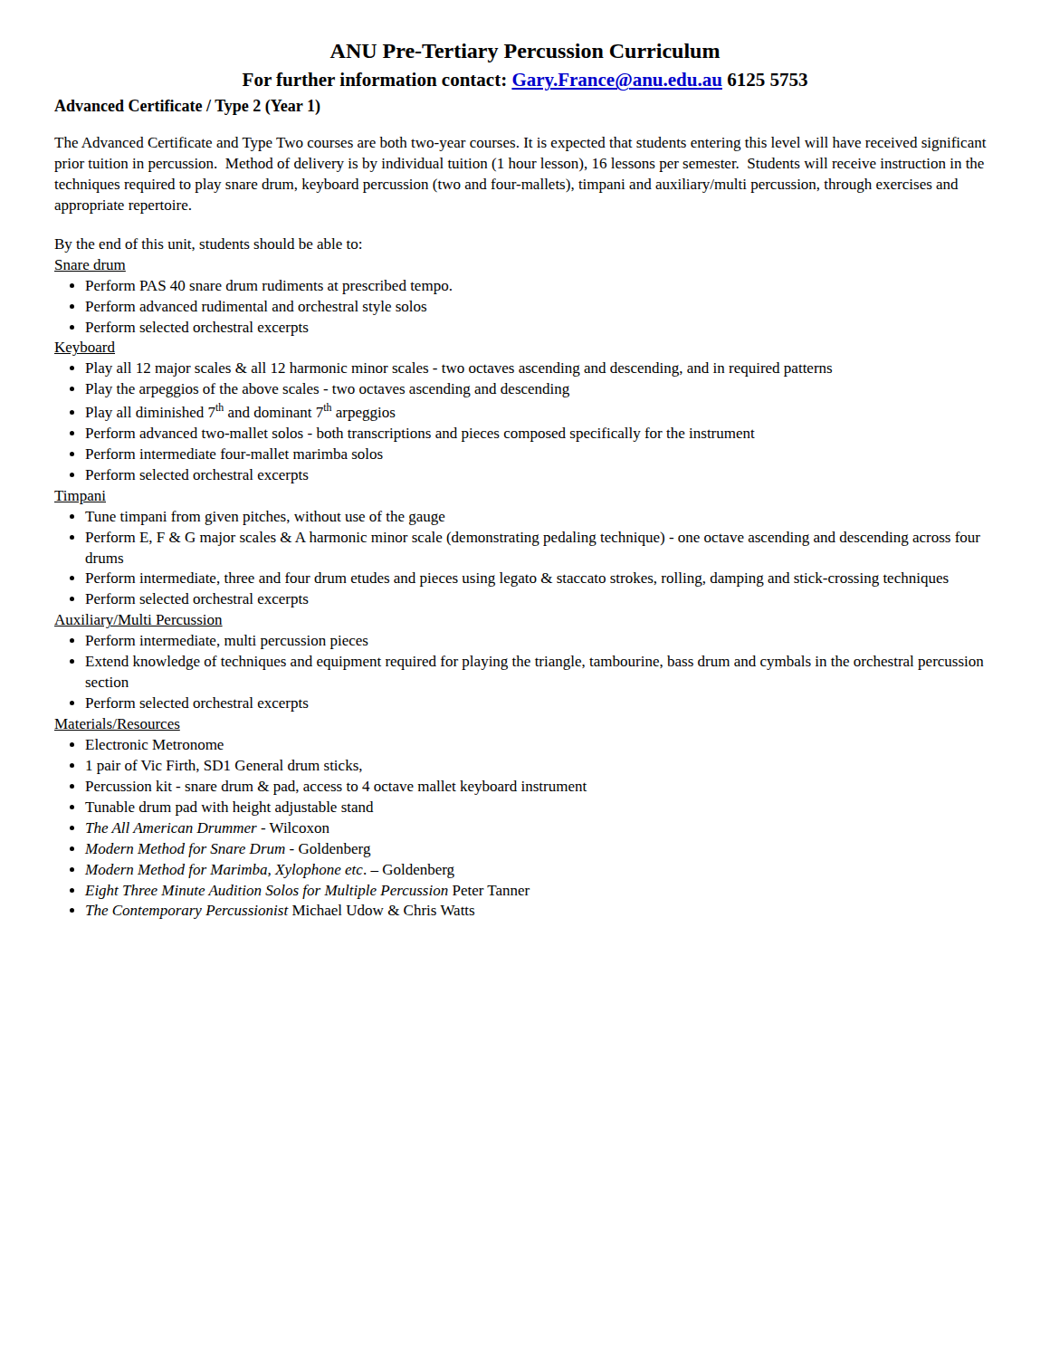ANU Pre-Tertiary Percussion Curriculum
For further information contact: Gary.France@anu.edu.au 6125 5753
Advanced Certificate / Type 2 (Year 1)
The Advanced Certificate and Type Two courses are both two-year courses. It is expected that students entering this level will have received significant prior tuition in percussion. Method of delivery is by individual tuition (1 hour lesson), 16 lessons per semester. Students will receive instruction in the techniques required to play snare drum, keyboard percussion (two and four-mallets), timpani and auxiliary/multi percussion, through exercises and appropriate repertoire.
By the end of this unit, students should be able to:
Snare drum
Perform PAS 40 snare drum rudiments at prescribed tempo.
Perform advanced rudimental and orchestral style solos
Perform selected orchestral excerpts
Keyboard
Play all 12 major scales & all 12 harmonic minor scales - two octaves ascending and descending, and in required patterns
Play the arpeggios of the above scales - two octaves ascending and descending
Play all diminished 7th and dominant 7th arpeggios
Perform advanced two-mallet solos - both transcriptions and pieces composed specifically for the instrument
Perform intermediate four-mallet marimba solos
Perform selected orchestral excerpts
Timpani
Tune timpani from given pitches, without use of the gauge
Perform E, F & G major scales & A harmonic minor scale (demonstrating pedaling technique) - one octave ascending and descending across four drums
Perform intermediate, three and four drum etudes and pieces using legato & staccato strokes, rolling, damping and stick-crossing techniques
Perform selected orchestral excerpts
Auxiliary/Multi Percussion
Perform intermediate, multi percussion pieces
Extend knowledge of techniques and equipment required for playing the triangle, tambourine, bass drum and cymbals in the orchestral percussion section
Perform selected orchestral excerpts
Materials/Resources
Electronic Metronome
1 pair of Vic Firth, SD1 General drum sticks,
Percussion kit - snare drum & pad, access to 4 octave mallet keyboard instrument
Tunable drum pad with height adjustable stand
The All American Drummer - Wilcoxon
Modern Method for Snare Drum - Goldenberg
Modern Method for Marimba, Xylophone etc. – Goldenberg
Eight Three Minute Audition Solos for Multiple Percussion Peter Tanner
The Contemporary Percussionist Michael Udow & Chris Watts